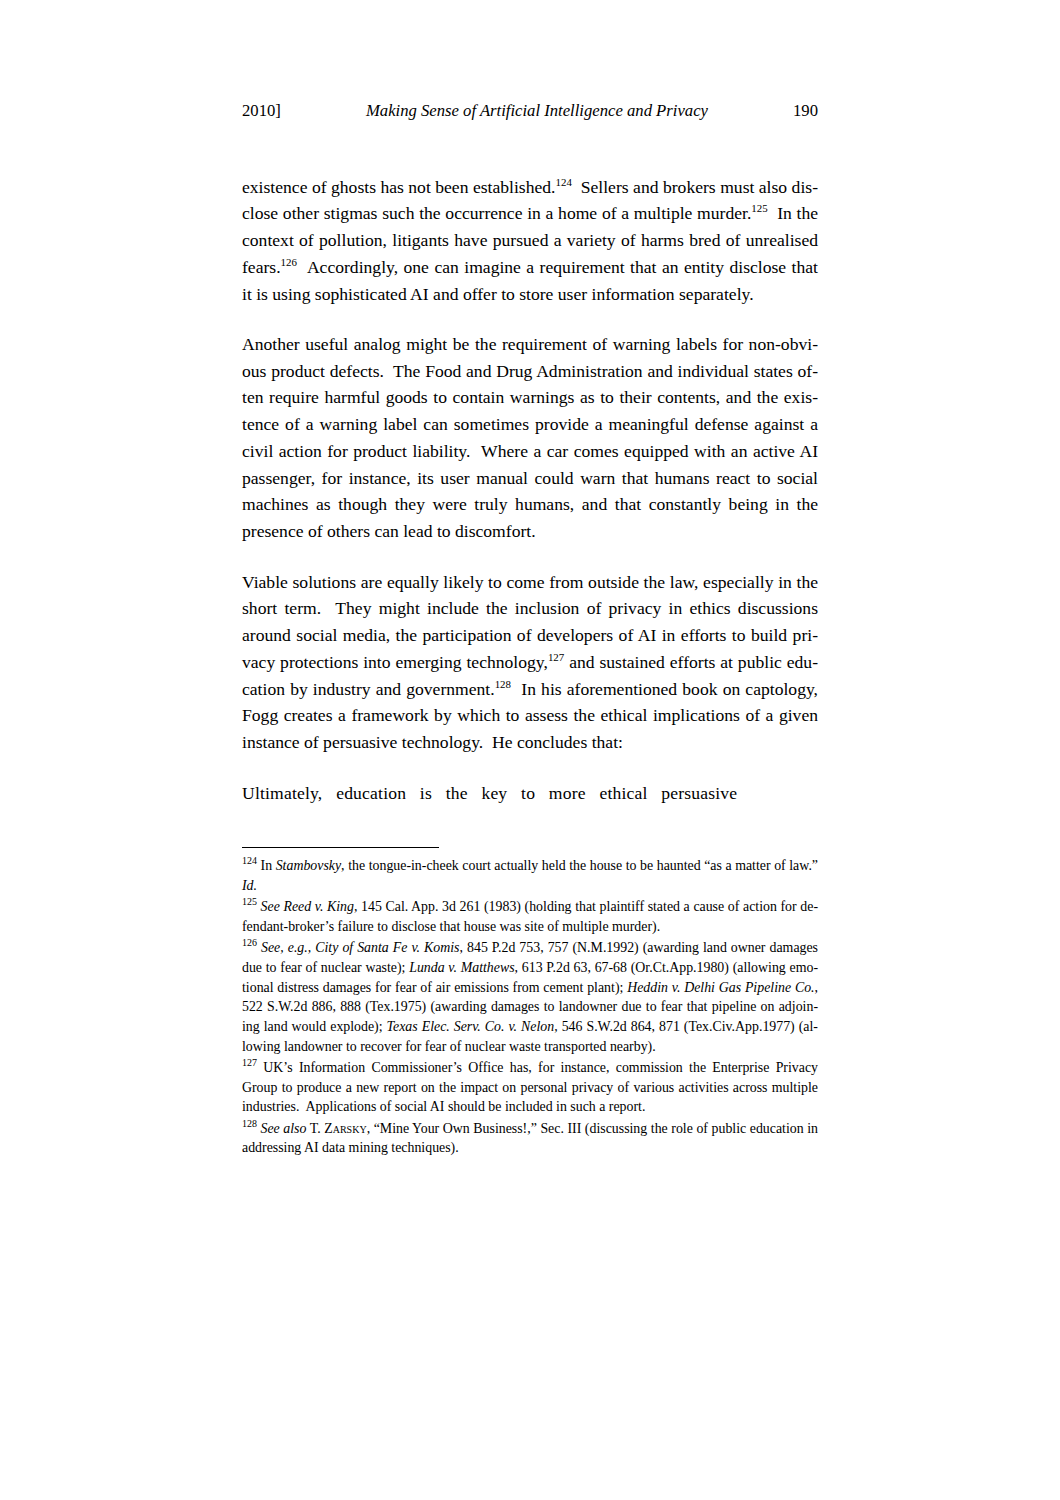2010]
Making Sense of Artificial Intelligence and Privacy
190
existence of ghosts has not been established.124 Sellers and brokers must also disclose other stigmas such the occurrence in a home of a multiple murder.125 In the context of pollution, litigants have pursued a variety of harms bred of unrealised fears.126 Accordingly, one can imagine a requirement that an entity disclose that it is using sophisticated AI and offer to store user information separately.
Another useful analog might be the requirement of warning labels for non-obvious product defects. The Food and Drug Administration and individual states often require harmful goods to contain warnings as to their contents, and the existence of a warning label can sometimes provide a meaningful defense against a civil action for product liability. Where a car comes equipped with an active AI passenger, for instance, its user manual could warn that humans react to social machines as though they were truly humans, and that constantly being in the presence of others can lead to discomfort.
Viable solutions are equally likely to come from outside the law, especially in the short term. They might include the inclusion of privacy in ethics discussions around social media, the participation of developers of AI in efforts to build privacy protections into emerging technology,127 and sustained efforts at public education by industry and government.128 In his aforementioned book on captology, Fogg creates a framework by which to assess the ethical implications of a given instance of persuasive technology. He concludes that:
Ultimately, education is the key to more ethical persuasive
124 In Stambovsky, the tongue-in-cheek court actually held the house to be haunted “as a matter of law.” Id.
125 See Reed v. King, 145 Cal. App. 3d 261 (1983) (holding that plaintiff stated a cause of action for defendant-broker’s failure to disclose that house was site of multiple murder).
126 See, e.g., City of Santa Fe v. Komis, 845 P.2d 753, 757 (N.M.1992) (awarding land owner damages due to fear of nuclear waste); Lunda v. Matthews, 613 P.2d 63, 67-68 (Or.Ct.App.1980) (allowing emotional distress damages for fear of air emissions from cement plant); Heddin v. Delhi Gas Pipeline Co., 522 S.W.2d 886, 888 (Tex.1975) (awarding damages to landowner due to fear that pipeline on adjoining land would explode); Texas Elec. Serv. Co. v. Nelon, 546 S.W.2d 864, 871 (Tex.Civ.App.1977) (allowing landowner to recover for fear of nuclear waste transported nearby).
127 UK’s Information Commissioner’s Office has, for instance, commission the Enterprise Privacy Group to produce a new report on the impact on personal privacy of various activities across multiple industries. Applications of social AI should be included in such a report.
128 See also T. Zarsky, “Mine Your Own Business!,” Sec. III (discussing the role of public education in addressing AI data mining techniques).